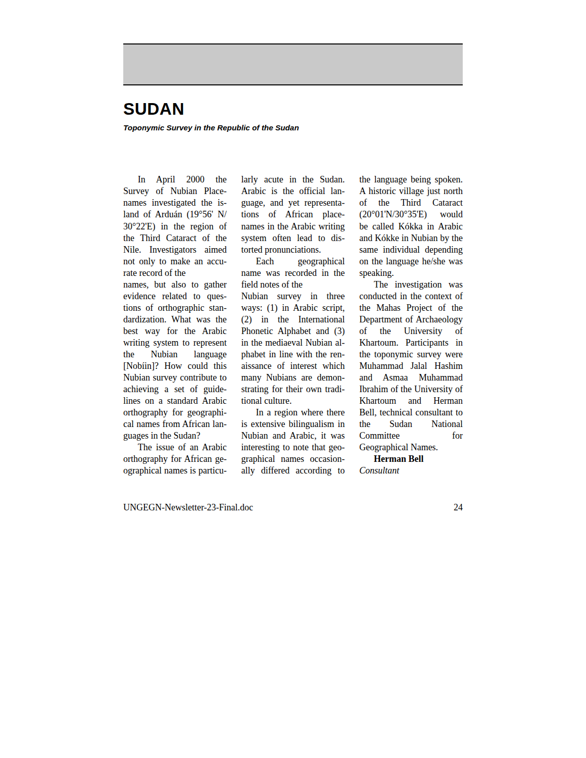SUDAN
Toponymic Survey in the Republic of the Sudan
In April 2000 the Survey of Nubian Place-names investigated the island of Arduán (19°56' N/ 30°22'E) in the region of the Third Cataract of the Nile. Investigators aimed not only to make an accurate record of the
names, but also to gather evidence related to questions of orthographic standardization. What was the best way for the Arabic writing system to represent the Nubian language [Nobíin]? How could this Nubian survey contribute to achieving a set of guidelines on a standard Arabic orthography for geographical names from African languages in the Sudan?
The issue of an Arabic orthography for African geographical names is particularly acute in the Sudan. Arabic is the official language, and yet representations of African place-names in the Arabic writing system often lead to distorted pronunciations.
Each geographical name was recorded in the field notes of the
Nubian survey in three ways: (1) in Arabic script, (2) in the International Phonetic Alphabet and (3) in the mediaeval Nubian alphabet in line with the renaissance of interest which many Nubians are demonstrating for their own traditional culture.
In a region where there is extensive bilingualism in Nubian and Arabic, it was interesting to note that geographical names occasionally differed according to the language being spoken. A historic village just north of the Third Cataract (20°01'N/30°35'E) would be called Kókka in Arabic and Kókke in Nubian by the same individual depending on the language he/she was speaking.
The investigation was conducted in the context of the Mahas Project of the Department of Archaeology of the University of Khartoum. Participants in the toponymic survey were Muhammad Jalal Hashim and Asmaa Muhammad Ibrahim of the University of Khartoum and Herman Bell, technical consultant to the Sudan National Committee for Geographical Names.
Herman Bell
Consultant
UNGEGN-Newsletter-23-Final.doc 24